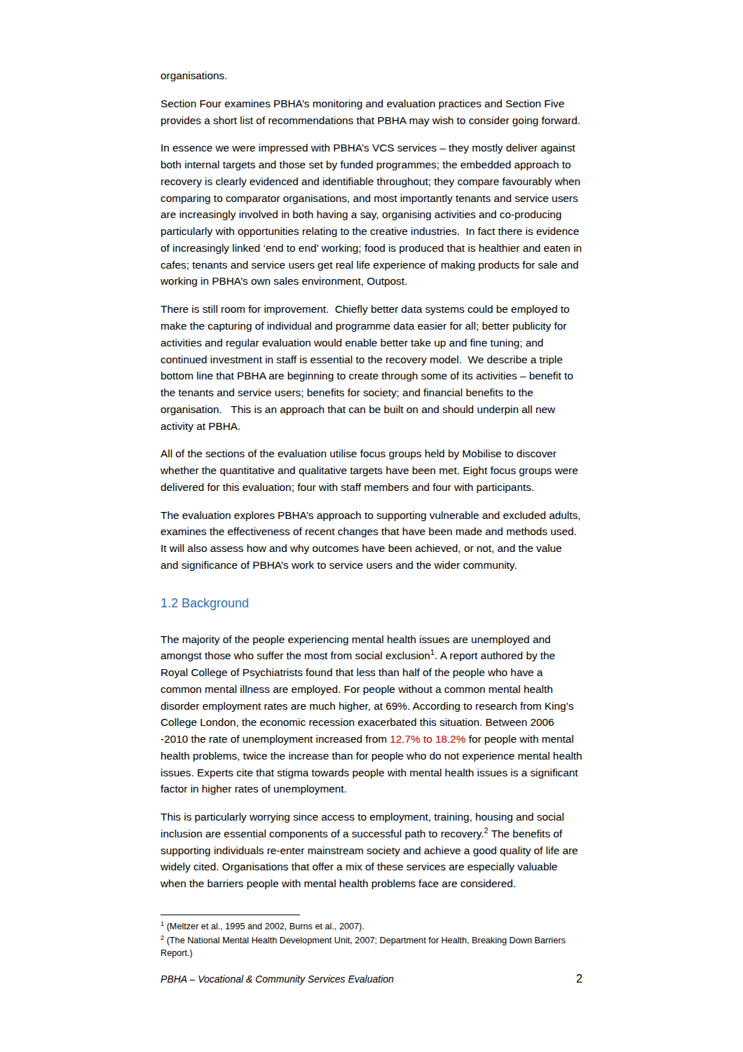organisations.
Section Four examines PBHA’s monitoring and evaluation practices and Section Five provides a short list of recommendations that PBHA may wish to consider going forward.
In essence we were impressed with PBHA’s VCS services – they mostly deliver against both internal targets and those set by funded programmes; the embedded approach to recovery is clearly evidenced and identifiable throughout; they compare favourably when comparing to comparator organisations, and most importantly tenants and service users are increasingly involved in both having a say, organising activities and co-producing particularly with opportunities relating to the creative industries. In fact there is evidence of increasingly linked ‘end to end’ working; food is produced that is healthier and eaten in cafes; tenants and service users get real life experience of making products for sale and working in PBHA’s own sales environment, Outpost.
There is still room for improvement. Chiefly better data systems could be employed to make the capturing of individual and programme data easier for all; better publicity for activities and regular evaluation would enable better take up and fine tuning; and continued investment in staff is essential to the recovery model. We describe a triple bottom line that PBHA are beginning to create through some of its activities – benefit to the tenants and service users; benefits for society; and financial benefits to the organisation. This is an approach that can be built on and should underpin all new activity at PBHA.
All of the sections of the evaluation utilise focus groups held by Mobilise to discover whether the quantitative and qualitative targets have been met. Eight focus groups were delivered for this evaluation; four with staff members and four with participants.
The evaluation explores PBHA’s approach to supporting vulnerable and excluded adults, examines the effectiveness of recent changes that have been made and methods used. It will also assess how and why outcomes have been achieved, or not, and the value and significance of PBHA’s work to service users and the wider community.
1.2 Background
The majority of the people experiencing mental health issues are unemployed and amongst those who suffer the most from social exclusion1. A report authored by the Royal College of Psychiatrists found that less than half of the people who have a common mental illness are employed. For people without a common mental health disorder employment rates are much higher, at 69%. According to research from King’s College London, the economic recession exacerbated this situation. Between 2006 -2010 the rate of unemployment increased from 12.7% to 18.2% for people with mental health problems, twice the increase than for people who do not experience mental health issues. Experts cite that stigma towards people with mental health issues is a significant factor in higher rates of unemployment.
This is particularly worrying since access to employment, training, housing and social inclusion are essential components of a successful path to recovery.2 The benefits of supporting individuals re-enter mainstream society and achieve a good quality of life are widely cited. Organisations that offer a mix of these services are especially valuable when the barriers people with mental health problems face are considered.
1 (Meltzer et al., 1995 and 2002, Burns et al., 2007).
2 (The National Mental Health Development Unit, 2007; Department for Health, Breaking Down Barriers Report.)
PBHA – Vocational & Community Services Evaluation 2